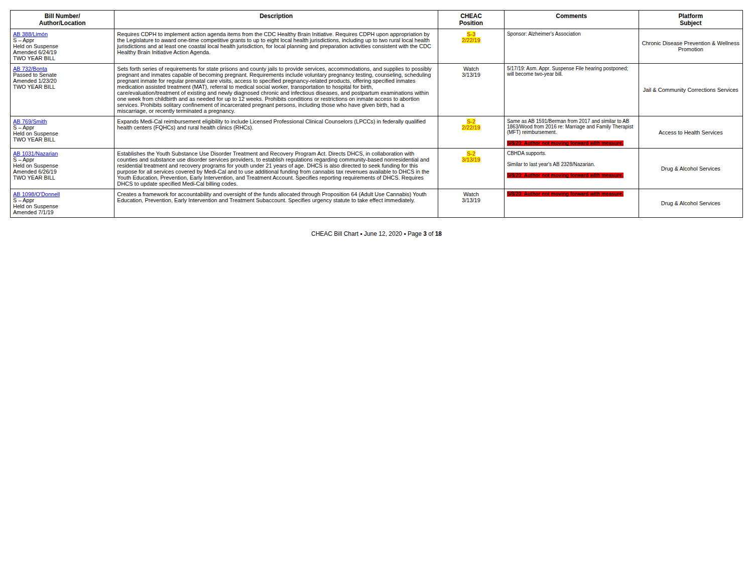| Bill Number/ Author/Location | Description | CHEAC Position | Comments | Platform Subject |
| --- | --- | --- | --- | --- |
| AB 388/Limón S – Appr Held on Suspense Amended 6/24/19 TWO YEAR BILL | Requires CDPH to implement action agenda items from the CDC Healthy Brain Initiative. Requires CDPH upon appropriation by the Legislature to award one-time competitive grants to up to eight local health jurisdictions, including up to two rural local health jurisdictions and at least one coastal local health jurisdiction, for local planning and preparation activities consistent with the CDC Healthy Brain Initiative Action Agenda. | S-3 2/22/19 | Sponsor: Alzheimer's Association | Chronic Disease Prevention & Wellness Promotion |
| AB 732/Bonta Passed to Senate Amended 1/23/20 TWO YEAR BILL | Sets forth series of requirements for state prisons and county jails to provide services, accommodations, and supplies to possibly pregnant and inmates capable of becoming pregnant. Requirements include voluntary pregnancy testing, counseling, scheduling pregnant inmate for regular prenatal care visits, access to specified pregnancy-related products, offering specified inmates medication assisted treatment (MAT), referral to medical social worker, transportation to hospital for birth, care/evaluation/treatment of existing and newly diagnosed chronic and infectious diseases, and postpartum examinations within one week from childbirth and as needed for up to 12 weeks. Prohibits conditions or restrictions on inmate access to abortion services. Prohibits solitary confinement of incarcerated pregnant persons, including those who have given birth, had a miscarriage, or recently terminated a pregnancy. | Watch 3/13/19 | 5/17/19: Asm. Appr. Suspense File hearing postponed; will become two-year bill. | Jail & Community Corrections Services |
| AB 769/Smith S – Appr Held on Suspense TWO YEAR BILL | Expands Medi-Cal reimbursement eligibility to include Licensed Professional Clinical Counselors (LPCCs) in federally qualified health centers (FQHCs) and rural health clinics (RHCs). | S-2 2/22/19 | Same as AB 1591/Berman from 2017 and similar to AB 1863/Wood from 2016 re: Marriage and Family Therapist (MFT) reimbursement. 5/8/20: Author not moving forward with measure. | Access to Health Services |
| AB 1031/Nazarian S – Appr Held on Suspense Amended 6/26/19 TWO YEAR BILL | Establishes the Youth Substance Use Disorder Treatment and Recovery Program Act. Directs DHCS, in collaboration with counties and substance use disorder services providers, to establish regulations regarding community-based nonresidential and residential treatment and recovery programs for youth under 21 years of age. DHCS is also directed to seek funding for this purpose for all services covered by Medi-Cal and to use additional funding from cannabis tax revenues available to DHCS in the Youth Education, Prevention, Early Intervention, and Treatment Account. Specifies reporting requirements of DHCS. Requires DHCS to update specified Medi-Cal billing codes. | S-2 3/13/19 | CBHDA supports. Similar to last year's AB 2328/Nazarian. 5/8/20: Author not moving forward with measure. | Drug & Alcohol Services |
| AB 1098/O'Donnell S – Appr Held on Suspense Amended 7/1/19 | Creates a framework for accountability and oversight of the funds allocated through Proposition 64 (Adult Use Cannabis) Youth Education, Prevention, Early Intervention and Treatment Subaccount. Specifies urgency statute to take effect immediately. | Watch 3/13/19 | 5/8/20: Author not moving forward with measure. | Drug & Alcohol Services |
CHEAC Bill Chart ▪ June 12, 2020 ▪ Page 3 of 18